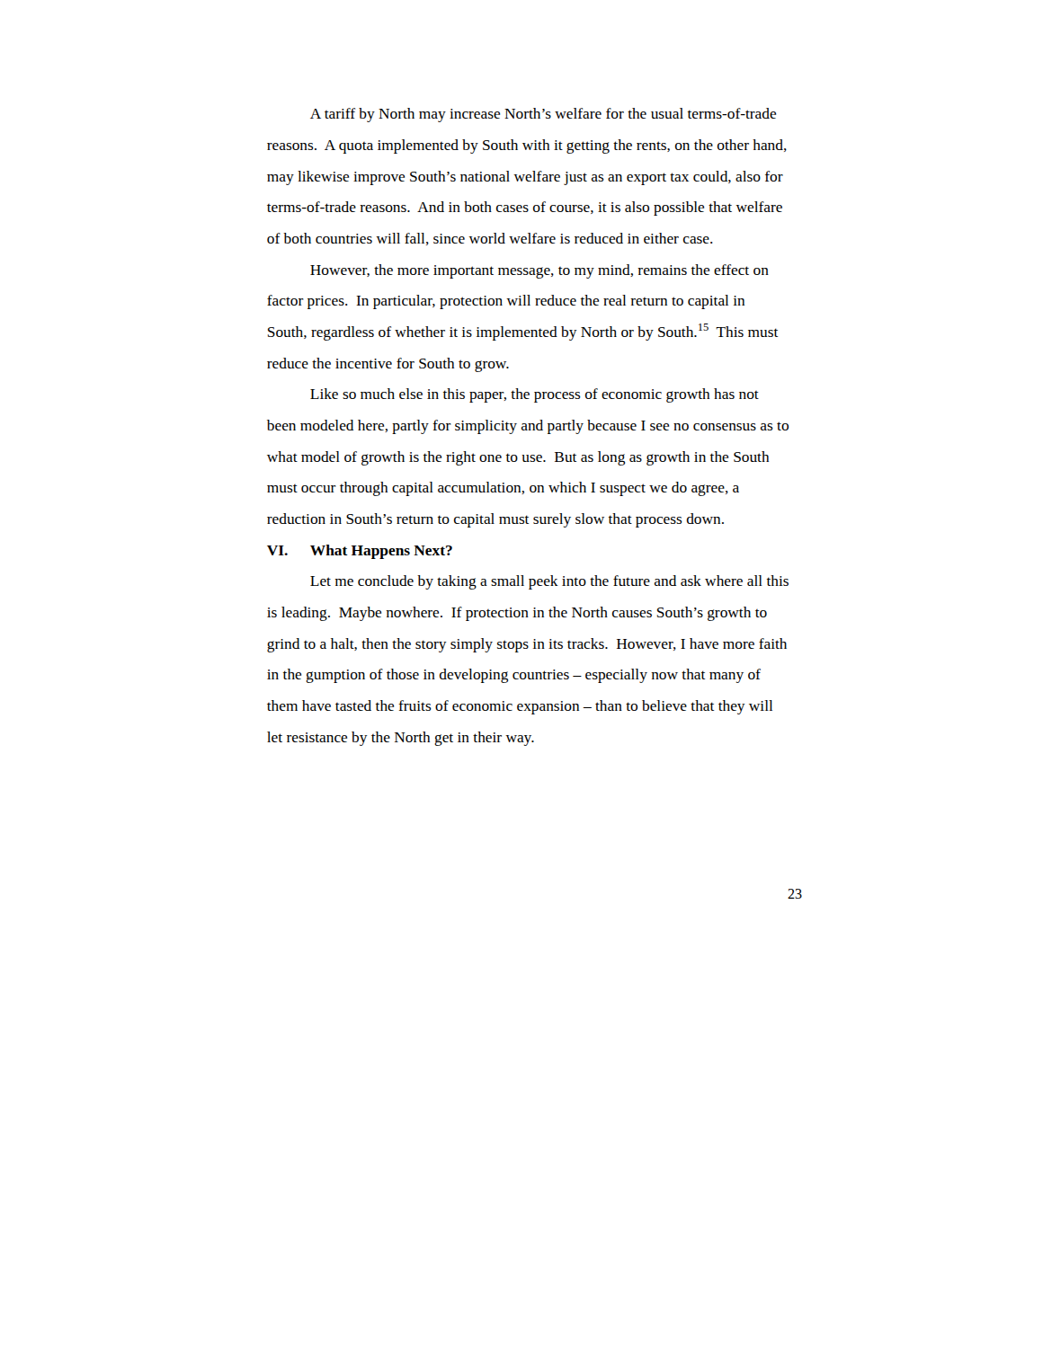A tariff by North may increase North’s welfare for the usual terms-of-trade reasons. A quota implemented by South with it getting the rents, on the other hand, may likewise improve South’s national welfare just as an export tax could, also for terms-of-trade reasons. And in both cases of course, it is also possible that welfare of both countries will fall, since world welfare is reduced in either case.
However, the more important message, to my mind, remains the effect on factor prices. In particular, protection will reduce the real return to capital in South, regardless of whether it is implemented by North or by South.15 This must reduce the incentive for South to grow.
Like so much else in this paper, the process of economic growth has not been modeled here, partly for simplicity and partly because I see no consensus as to what model of growth is the right one to use. But as long as growth in the South must occur through capital accumulation, on which I suspect we do agree, a reduction in South’s return to capital must surely slow that process down.
VI. What Happens Next?
Let me conclude by taking a small peek into the future and ask where all this is leading. Maybe nowhere. If protection in the North causes South’s growth to grind to a halt, then the story simply stops in its tracks. However, I have more faith in the gumption of those in developing countries – especially now that many of them have tasted the fruits of economic expansion – than to believe that they will let resistance by the North get in their way.
23